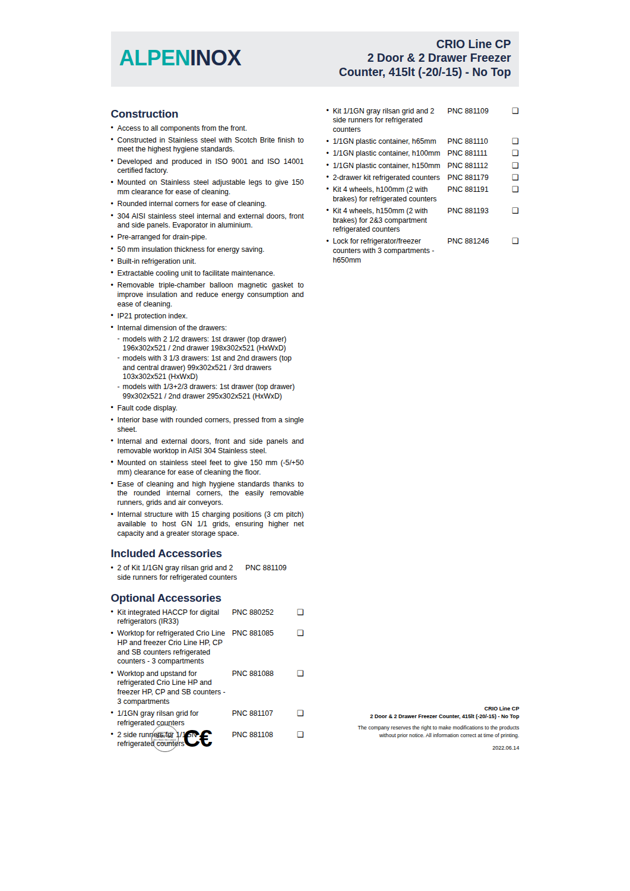ALPEN INOX
CRIO Line CP
2 Door & 2 Drawer Freezer
Counter, 415lt (-20/-15) - No Top
Construction
Access to all components from the front.
Constructed in Stainless steel with Scotch Brite finish to meet the highest hygiene standards.
Developed and produced in ISO 9001 and ISO 14001 certified factory.
Mounted on Stainless steel adjustable legs to give 150 mm clearance for ease of cleaning.
Rounded internal corners for ease of cleaning.
304 AISI stainless steel internal and external doors, front and side panels. Evaporator in aluminium.
Pre-arranged for drain-pipe.
50 mm insulation thickness for energy saving.
Built-in refrigeration unit.
Extractable cooling unit to facilitate maintenance.
Removable triple-chamber balloon magnetic gasket to improve insulation and reduce energy consumption and ease of cleaning.
IP21 protection index.
Internal dimension of the drawers:
models with 2 1/2 drawers: 1st drawer (top drawer) 196x302x521 / 2nd drawer 198x302x521 (HxWxD)
models with 3 1/3 drawers: 1st and 2nd drawers (top and central drawer) 99x302x521 / 3rd drawers 103x302x521 (HxWxD)
models with 1/3+2/3 drawers: 1st drawer (top drawer) 99x302x521 / 2nd drawer 295x302x521 (HxWxD)
Fault code display.
Interior base with rounded corners, pressed from a single sheet.
Internal and external doors, front and side panels and removable worktop in AISI 304 Stainless steel.
Mounted on stainless steel feet to give 150 mm (-5/+50 mm) clearance for ease of cleaning the floor.
Ease of cleaning and high hygiene standards thanks to the rounded internal corners, the easily removable runners, grids and air conveyors.
Internal structure with 15 charging positions (3 cm pitch) available to host GN 1/1 grids, ensuring higher net capacity and a greater storage space.
Included Accessories
2 of Kit 1/1GN gray rilsan grid and 2 side runners for refrigerated counters
PNC 881109
Optional Accessories
Kit integrated HACCP for digital refrigerators (IR33)
PNC 880252
❑
Worktop for refrigerated Crio Line HP and freezer Crio Line HP, CP and SB counters refrigerated counters - 3 compartments
PNC 881085
❑
Worktop and upstand for refrigerated Crio Line HP and freezer HP, CP and SB counters - 3 compartments
PNC 881088
❑
1/1GN gray rilsan grid for refrigerated counters
PNC 881107
❑
2 side runners for 1/1GN refrigerated counters
PNC 881108
❑
Kit 1/1GN gray rilsan grid and 2 side runners for refrigerated counters
PNC 881109
❑
1/1GN plastic container, h65mm
PNC 881110
❑
1/1GN plastic container, h100mm
PNC 881111
❑
1/1GN plastic container, h150mm
PNC 881112
❑
2-drawer kit refrigerated counters
PNC 881179
❑
Kit 4 wheels, h100mm (2 with brakes) for refrigerated counters
PNC 881191
❑
Kit 4 wheels, h150mm (2 with brakes) for 2&3 compartment refrigerated counters
PNC 881193
❑
Lock for refrigerator/freezer counters with 3 compartments - h650mm
PNC 881246
❑
CERTIFIED BY
DNV·GL
ISO 9001 ISO 14001
OHSAS 18001
C€
CRIO Line CP
2 Door & 2 Drawer Freezer Counter, 415lt (-20/-15) - No Top
The company reserves the right to make modifications to the products
without prior notice. All information correct at time of printing.
2022.06.14